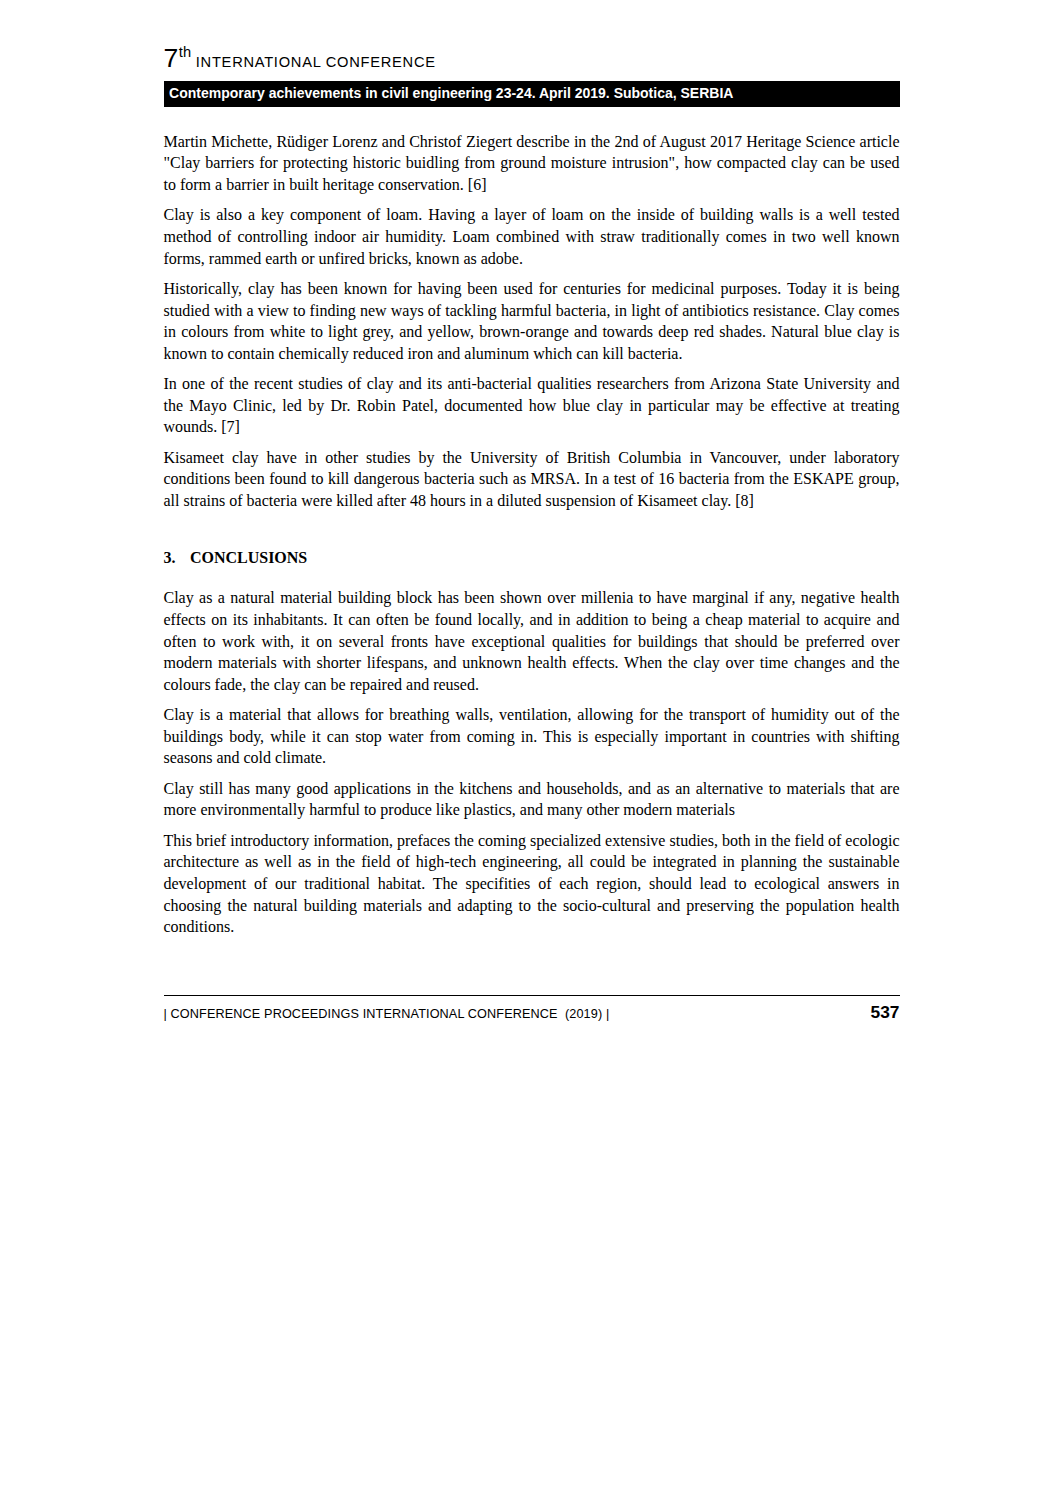7th INTERNATIONAL CONFERENCE
Contemporary achievements in civil engineering 23-24. April 2019. Subotica, SERBIA
Martin Michette, Rüdiger Lorenz and Christof Ziegert describe in the 2nd of August 2017 Heritage Science article "Clay barriers for protecting historic buidling from ground moisture intrusion", how compacted clay can be used to form a barrier in built heritage conservation. [6]
Clay is also a key component of loam. Having a layer of loam on the inside of building walls is a well tested method of controlling indoor air humidity. Loam combined with straw traditionally comes in two well known forms, rammed earth or unfired bricks, known as adobe.
Historically, clay has been known for having been used for centuries for medicinal purposes. Today it is being studied with a view to finding new ways of tackling harmful bacteria, in light of antibiotics resistance. Clay comes in colours from white to light grey, and yellow, brown-orange and towards deep red shades. Natural blue clay is known to contain chemically reduced iron and aluminum which can kill bacteria.
In one of the recent studies of clay and its anti-bacterial qualities researchers from Arizona State University and the Mayo Clinic, led by Dr. Robin Patel, documented how blue clay in particular may be effective at treating wounds. [7]
Kisameet clay have in other studies by the University of British Columbia in Vancouver, under laboratory conditions been found to kill dangerous bacteria such as MRSA. In a test of 16 bacteria from the ESKAPE group, all strains of bacteria were killed after 48 hours in a diluted suspension of Kisameet clay. [8]
3. CONCLUSIONS
Clay as a natural material building block has been shown over millenia to have marginal if any, negative health effects on its inhabitants. It can often be found locally, and in addition to being a cheap material to acquire and often to work with, it on several fronts have exceptional qualities for buildings that should be preferred over modern materials with shorter lifespans, and unknown health effects. When the clay over time changes and the colours fade, the clay can be repaired and reused.
Clay is a material that allows for breathing walls, ventilation, allowing for the transport of humidity out of the buildings body, while it can stop water from coming in. This is especially important in countries with shifting seasons and cold climate.
Clay still has many good applications in the kitchens and households, and as an alternative to materials that are more environmentally harmful to produce like plastics, and many other modern materials
This brief introductory information, prefaces the coming specialized extensive studies, both in the field of ecologic architecture as well as in the field of high-tech engineering, all could be integrated in planning the sustainable development of our traditional habitat. The specifities of each region, should lead to ecological answers in choosing the natural building materials and adapting to the socio-cultural and preserving the population health conditions.
| CONFERENCE PROCEEDINGS INTERNATIONAL CONFERENCE (2019) | 537